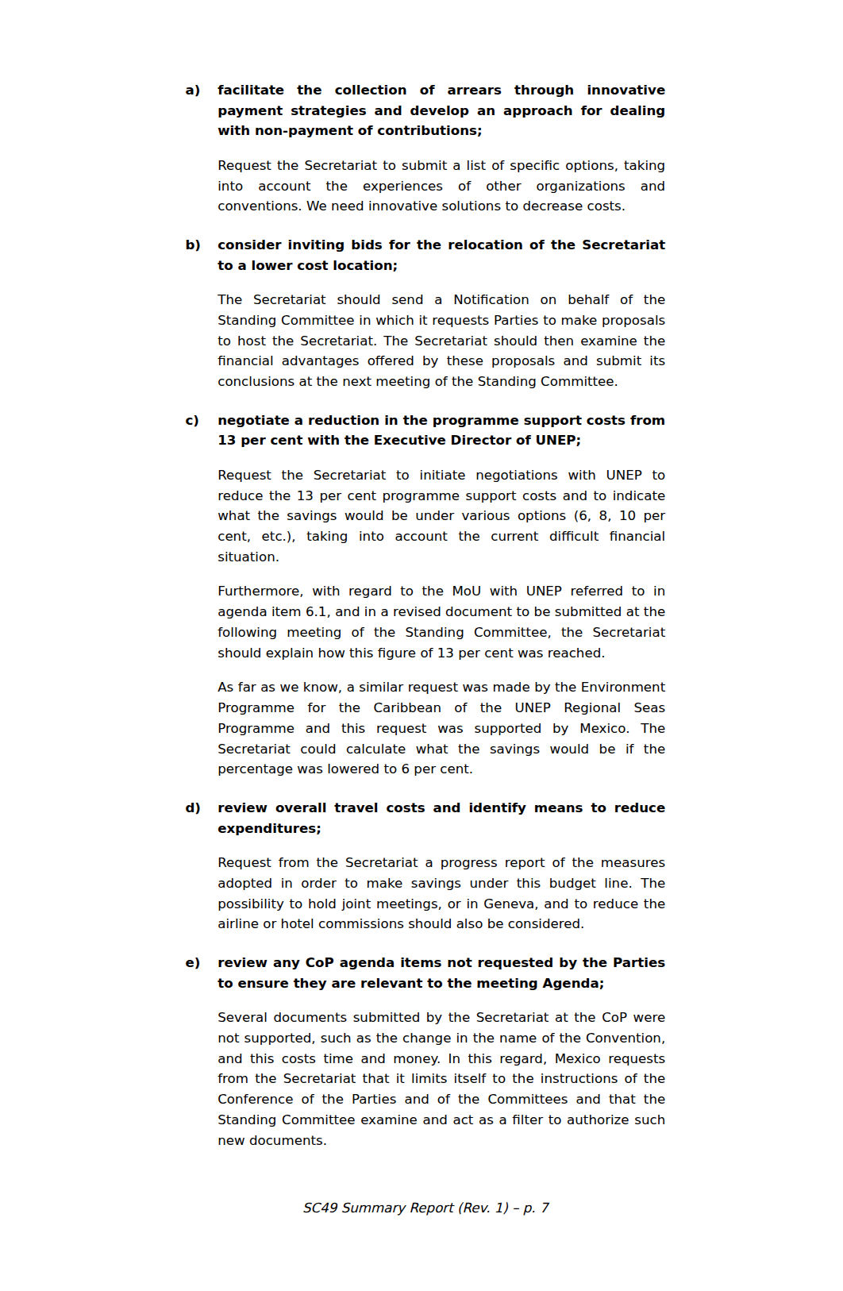a)
facilitate the collection of arrears through innovative payment strategies and develop an approach for dealing with non-payment of contributions;
Request the Secretariat to submit a list of specific options, taking into account the experiences of other organizations and conventions. We need innovative solutions to decrease costs.
b)
consider inviting bids for the relocation of the Secretariat to a lower cost location;
The Secretariat should send a Notification on behalf of the Standing Committee in which it requests Parties to make proposals to host the Secretariat. The Secretariat should then examine the financial advantages offered by these proposals and submit its conclusions at the next meeting of the Standing Committee.
c)
negotiate a reduction in the programme support costs from 13 per cent with the Executive Director of UNEP;
Request the Secretariat to initiate negotiations with UNEP to reduce the 13 per cent programme support costs and to indicate what the savings would be under various options (6, 8, 10 per cent, etc.), taking into account the current difficult financial situation.
Furthermore, with regard to the MoU with UNEP referred to in agenda item 6.1, and in a revised document to be submitted at the following meeting of the Standing Committee, the Secretariat should explain how this figure of 13 per cent was reached.
As far as we know, a similar request was made by the Environment Programme for the Caribbean of the UNEP Regional Seas Programme and this request was supported by Mexico. The Secretariat could calculate what the savings would be if the percentage was lowered to 6 per cent.
d)
review overall travel costs and identify means to reduce expenditures;
Request from the Secretariat a progress report of the measures adopted in order to make savings under this budget line. The possibility to hold joint meetings, or in Geneva, and to reduce the airline or hotel commissions should also be considered.
e)
review any CoP agenda items not requested by the Parties to ensure they are relevant to the meeting Agenda;
Several documents submitted by the Secretariat at the CoP were not supported, such as the change in the name of the Convention, and this costs time and money. In this regard, Mexico requests from the Secretariat that it limits itself to the instructions of the Conference of the Parties and of the Committees and that the Standing Committee examine and act as a filter to authorize such new documents.
SC49 Summary Report (Rev. 1) – p. 7